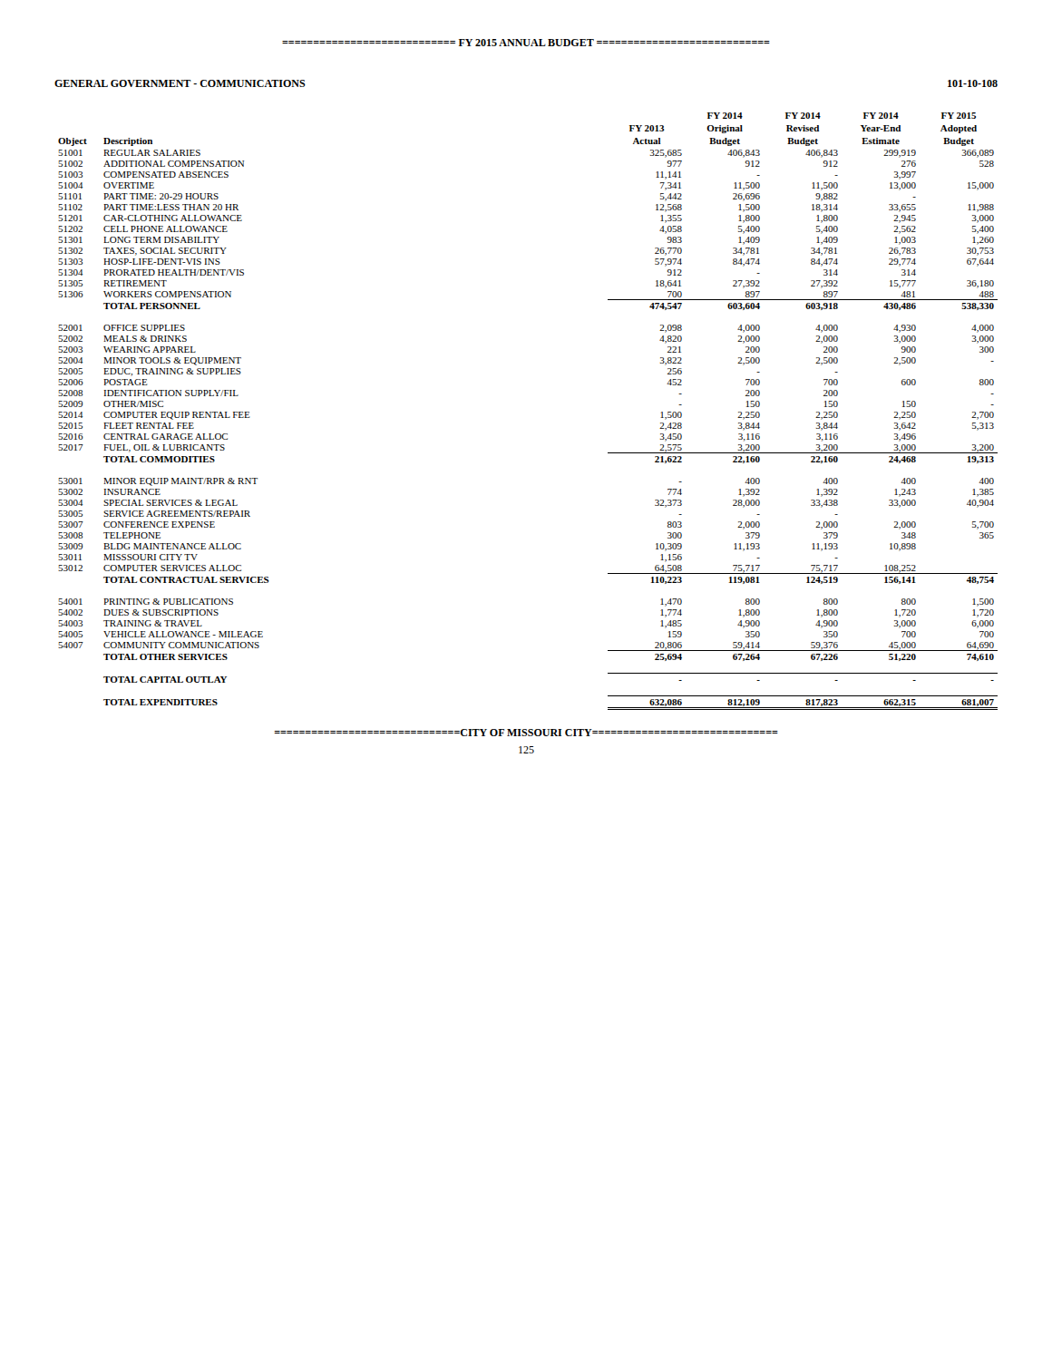============================ FY 2015 ANNUAL BUDGET ============================
GENERAL GOVERNMENT - COMMUNICATIONS 101-10-108
| | | | FY 2014 | FY 2014 | FY 2014 | FY 2015 |
| --- | --- | --- | --- | --- | --- | --- |
| | | FY 2013 | Original | Revised | Year-End | Adopted |
| Object | Description | Actual | Budget | Budget | Estimate | Budget |
| 51001 | REGULAR SALARIES | 325,685 | 406,843 | 406,843 | 299,919 | 366,089 |
| 51002 | ADDITIONAL COMPENSATION | 977 | 912 | 912 | 276 | 528 |
| 51003 | COMPENSATED ABSENCES | 11,141 | - | - | 3,997 | |
| 51004 | OVERTIME | 7,341 | 11,500 | 11,500 | 13,000 | 15,000 |
| 51101 | PART TIME: 20-29 HOURS | 5,442 | 26,696 | 9,882 | - | |
| 51102 | PART TIME:LESS THAN 20 HR | 12,568 | 1,500 | 18,314 | 33,655 | 11,988 |
| 51201 | CAR-CLOTHING ALLOWANCE | 1,355 | 1,800 | 1,800 | 2,945 | 3,000 |
| 51202 | CELL PHONE ALLOWANCE | 4,058 | 5,400 | 5,400 | 2,562 | 5,400 |
| 51301 | LONG TERM DISABILITY | 983 | 1,409 | 1,409 | 1,003 | 1,260 |
| 51302 | TAXES, SOCIAL SECURITY | 26,770 | 34,781 | 34,781 | 26,783 | 30,753 |
| 51303 | HOSP-LIFE-DENT-VIS INS | 57,974 | 84,474 | 84,474 | 29,774 | 67,644 |
| 51304 | PRORATED HEALTH/DENT/VIS | 912 | - | 314 | 314 | |
| 51305 | RETIREMENT | 18,641 | 27,392 | 27,392 | 15,777 | 36,180 |
| 51306 | WORKERS COMPENSATION | 700 | 897 | 897 | 481 | 488 |
| | TOTAL PERSONNEL | 474,547 | 603,604 | 603,918 | 430,486 | 538,330 |
| 52001 | OFFICE SUPPLIES | 2,098 | 4,000 | 4,000 | 4,930 | 4,000 |
| 52002 | MEALS & DRINKS | 4,820 | 2,000 | 2,000 | 3,000 | 3,000 |
| 52003 | WEARING APPAREL | 221 | 200 | 200 | 900 | 300 |
| 52004 | MINOR TOOLS & EQUIPMENT | 3,822 | 2,500 | 2,500 | 2,500 | - |
| 52005 | EDUC, TRAINING & SUPPLIES | 256 | - | - | | |
| 52006 | POSTAGE | 452 | 700 | 700 | 600 | 800 |
| 52008 | IDENTIFICATION SUPPLY/FIL | - | 200 | 200 | | - |
| 52009 | OTHER/MISC | - | 150 | 150 | 150 | - |
| 52014 | COMPUTER EQUIP RENTAL FEE | 1,500 | 2,250 | 2,250 | 2,250 | 2,700 |
| 52015 | FLEET RENTAL FEE | 2,428 | 3,844 | 3,844 | 3,642 | 5,313 |
| 52016 | CENTRAL GARAGE ALLOC | 3,450 | 3,116 | 3,116 | 3,496 | |
| 52017 | FUEL, OIL & LUBRICANTS | 2,575 | 3,200 | 3,200 | 3,000 | 3,200 |
| | TOTAL COMMODITIES | 21,622 | 22,160 | 22,160 | 24,468 | 19,313 |
| 53001 | MINOR EQUIP MAINT/RPR & RNT | - | 400 | 400 | 400 | 400 |
| 53002 | INSURANCE | 774 | 1,392 | 1,392 | 1,243 | 1,385 |
| 53004 | SPECIAL SERVICES & LEGAL | 32,373 | 28,000 | 33,438 | 33,000 | 40,904 |
| 53005 | SERVICE AGREEMENTS/REPAIR | - | - | - | | |
| 53007 | CONFERENCE EXPENSE | 803 | 2,000 | 2,000 | 2,000 | 5,700 |
| 53008 | TELEPHONE | 300 | 379 | 379 | 348 | 365 |
| 53009 | BLDG MAINTENANCE ALLOC | 10,309 | 11,193 | 11,193 | 10,898 | |
| 53011 | MISSSOURI CITY TV | 1,156 | - | - | | |
| 53012 | COMPUTER SERVICES ALLOC | 64,508 | 75,717 | 75,717 | 108,252 | |
| | TOTAL CONTRACTUAL SERVICES | 110,223 | 119,081 | 124,519 | 156,141 | 48,754 |
| 54001 | PRINTING & PUBLICATIONS | 1,470 | 800 | 800 | 800 | 1,500 |
| 54002 | DUES & SUBSCRIPTIONS | 1,774 | 1,800 | 1,800 | 1,720 | 1,720 |
| 54003 | TRAINING & TRAVEL | 1,485 | 4,900 | 4,900 | 3,000 | 6,000 |
| 54005 | VEHICLE ALLOWANCE - MILEAGE | 159 | 350 | 350 | 700 | 700 |
| 54007 | COMMUNITY COMMUNICATIONS | 20,806 | 59,414 | 59,376 | 45,000 | 64,690 |
| | TOTAL OTHER SERVICES | 25,694 | 67,264 | 67,226 | 51,220 | 74,610 |
| | TOTAL CAPITAL OUTLAY | - | - | - | - | - |
| | TOTAL EXPENDITURES | 632,086 | 812,109 | 817,823 | 662,315 | 681,007 |
==============================CITY OF MISSOURI CITY==============================
125